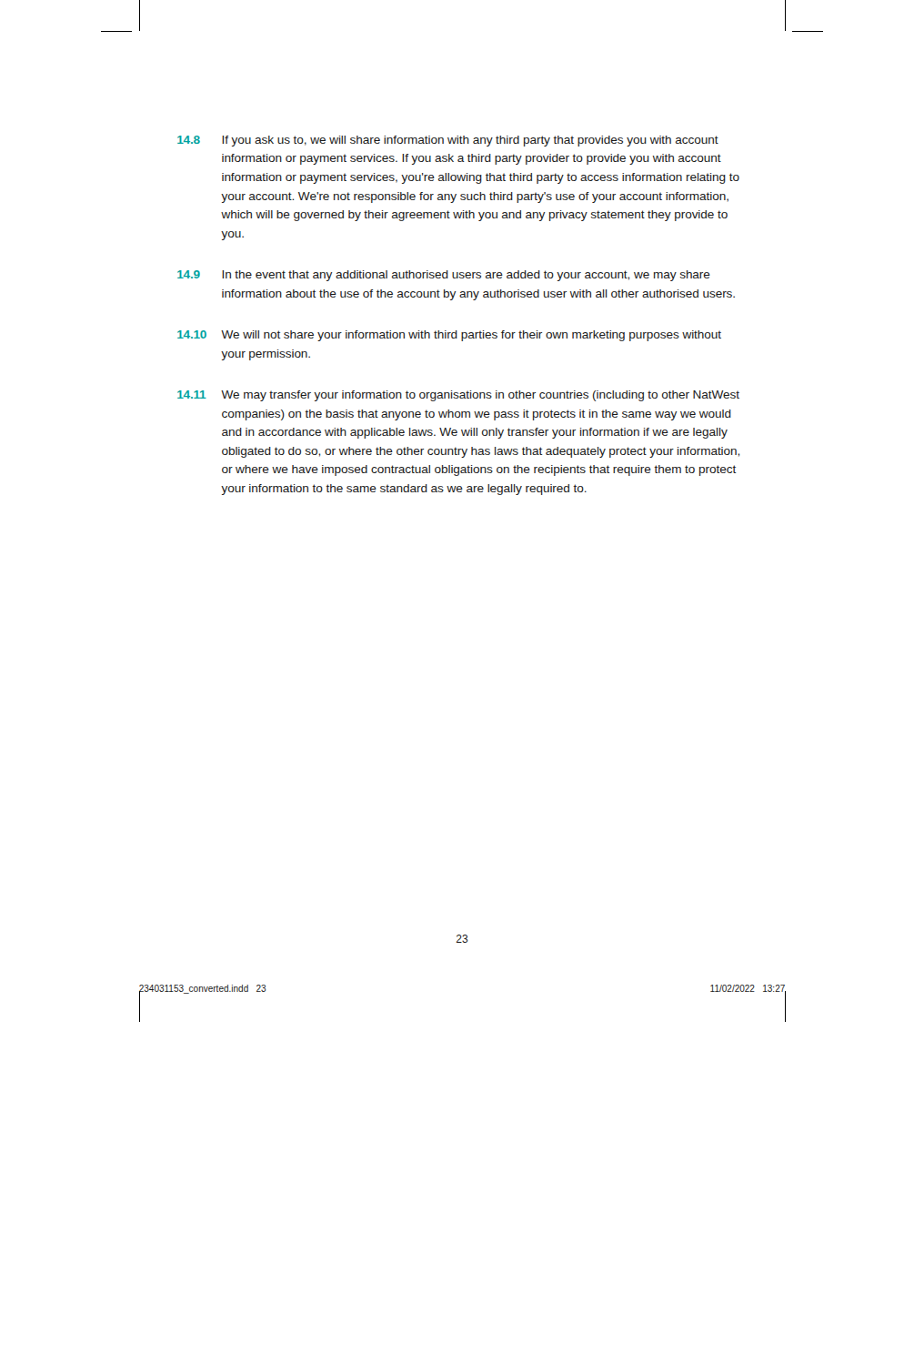14.8
If you ask us to, we will share information with any third party that provides you with account information or payment services. If you ask a third party provider to provide you with account information or payment services, you're allowing that third party to access information relating to your account. We're not responsible for any such third party's use of your account information, which will be governed by their agreement with you and any privacy statement they provide to you.
14.9
In the event that any additional authorised users are added to your account, we may share information about the use of the account by any authorised user with all other authorised users.
14.10
We will not share your information with third parties for their own marketing purposes without your permission.
14.11
We may transfer your information to organisations in other countries (including to other NatWest companies) on the basis that anyone to whom we pass it protects it in the same way we would and in accordance with applicable laws. We will only transfer your information if we are legally obligated to do so, or where the other country has laws that adequately protect your information, or where we have imposed contractual obligations on the recipients that require them to protect your information to the same standard as we are legally required to.
23
234031153_converted.indd 23
11/02/2022 13:27